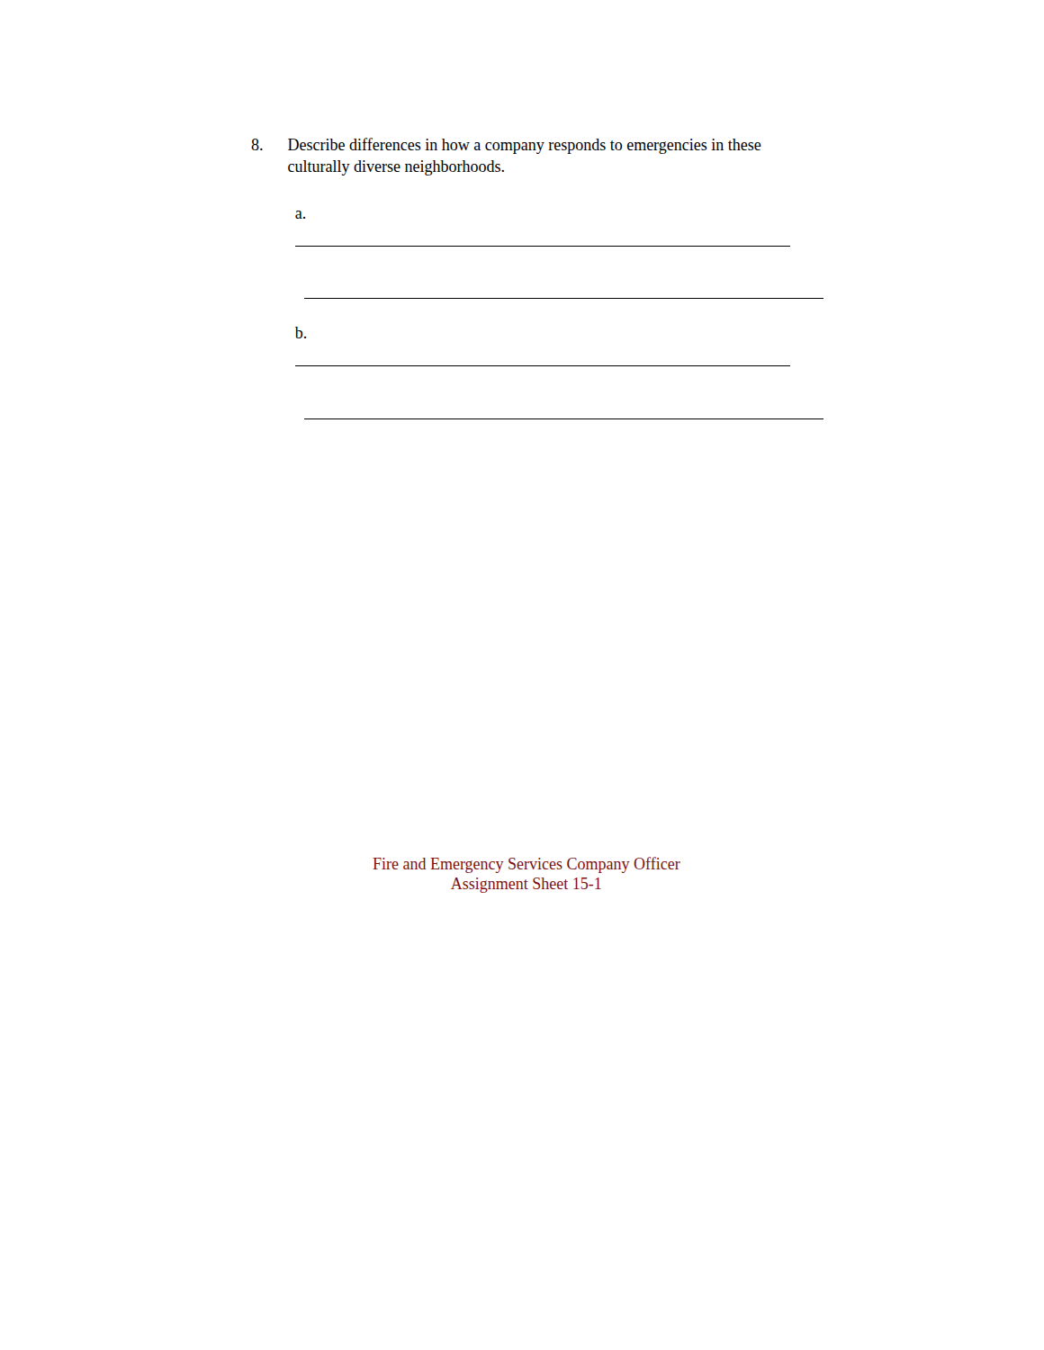8. Describe differences in how a company responds to emergencies in these culturally diverse neighborhoods.
a.
b.
Fire and Emergency Services Company Officer
Assignment Sheet 15-1